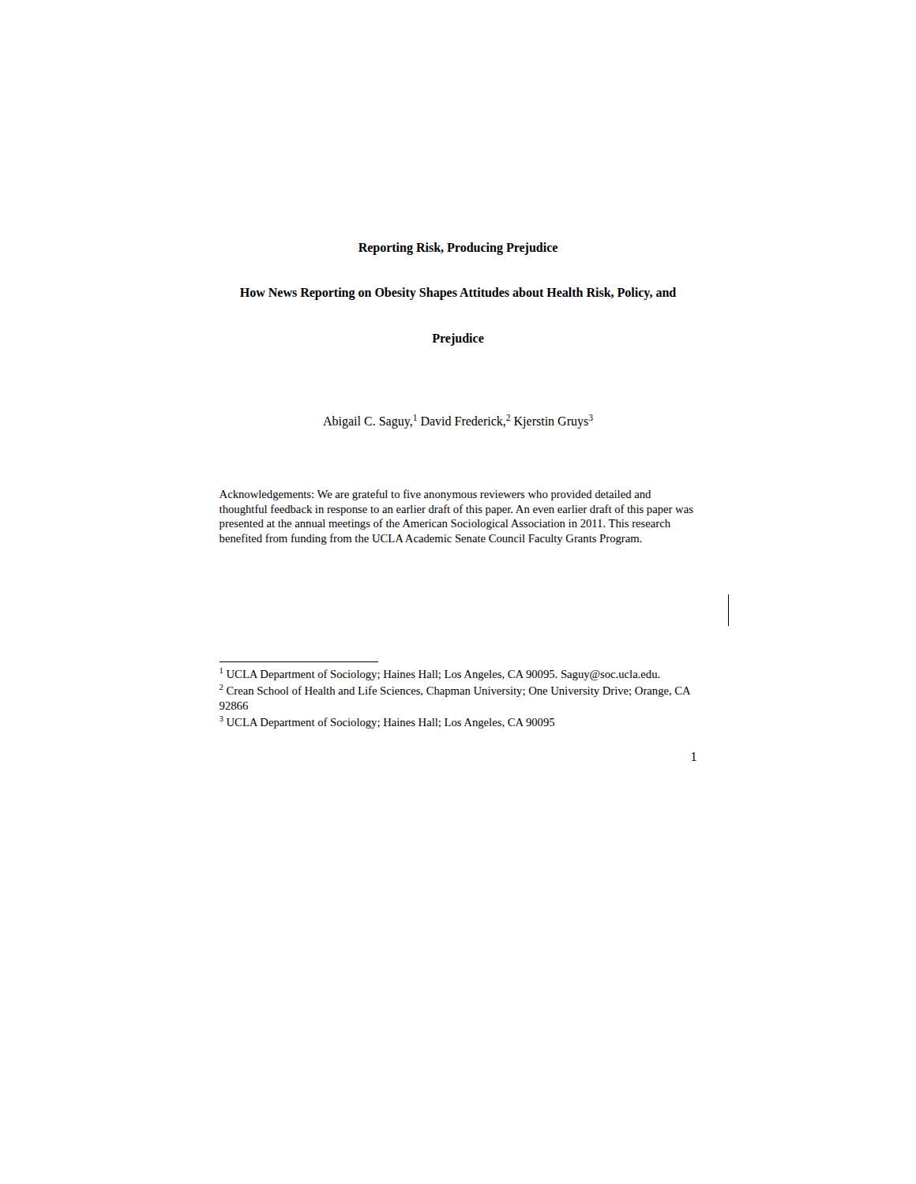Reporting Risk, Producing Prejudice
How News Reporting on Obesity Shapes Attitudes about Health Risk, Policy, and
Prejudice
Abigail C. Saguy,1 David Frederick,2 Kjerstin Gruys3
Acknowledgements: We are grateful to five anonymous reviewers who provided detailed and thoughtful feedback in response to an earlier draft of this paper. An even earlier draft of this paper was presented at the annual meetings of the American Sociological Association in 2011. This research benefited from funding from the UCLA Academic Senate Council Faculty Grants Program.
1 UCLA Department of Sociology; Haines Hall; Los Angeles, CA 90095. Saguy@soc.ucla.edu.
2 Crean School of Health and Life Sciences, Chapman University; One University Drive; Orange, CA 92866
3 UCLA Department of Sociology; Haines Hall; Los Angeles, CA 90095
1